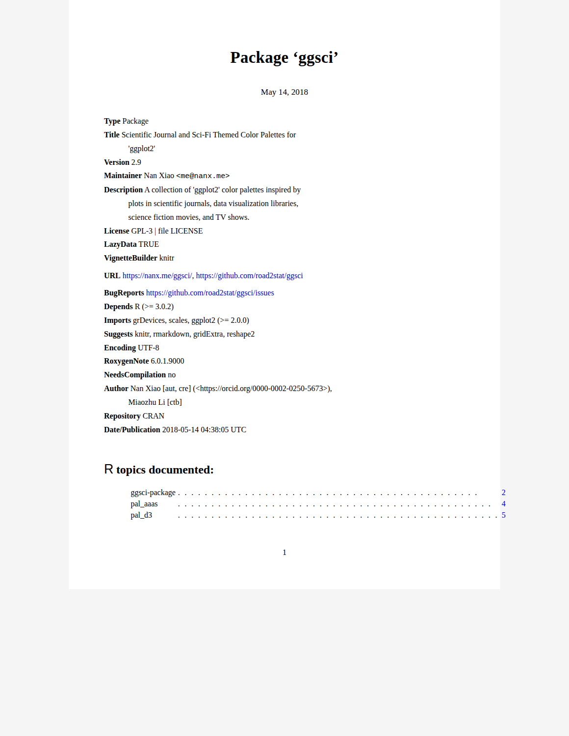Package ‘ggsci’
May 14, 2018
Type Package
Title Scientific Journal and Sci-Fi Themed Color Palettes for
'ggplot2'
Version 2.9
Maintainer Nan Xiao <me@nanx.me>
Description A collection of 'ggplot2' color palettes inspired by
plots in scientific journals, data visualization libraries,
science fiction movies, and TV shows.
License GPL-3 | file LICENSE
LazyData TRUE
VignetteBuilder knitr
URL https://nanx.me/ggsci/, https://github.com/road2stat/ggsci
BugReports https://github.com/road2stat/ggsci/issues
Depends R (>= 3.0.2)
Imports grDevices, scales, ggplot2 (>= 2.0.0)
Suggests knitr, rmarkdown, gridExtra, reshape2
Encoding UTF-8
RoxygenNote 6.0.1.9000
NeedsCompilation no
Author Nan Xiao [aut, cre] (<https://orcid.org/0000-0002-0250-5673>),
Miaozhu Li [ctb]
Repository CRAN
Date/Publication 2018-05-14 04:38:05 UTC
R topics documented:
| ggsci-package | . . . . . . . . . . . . . . . . . . . . . . . . . . . . . . . . . . . . . . . . . . . . . | 2 |
| pal_aaas | . . . . . . . . . . . . . . . . . . . . . . . . . . . . . . . . . . . . . . . . . . . . . . . | 4 |
| pal_d3 | . . . . . . . . . . . . . . . . . . . . . . . . . . . . . . . . . . . . . . . . . . . . . . . . | 5 |
1